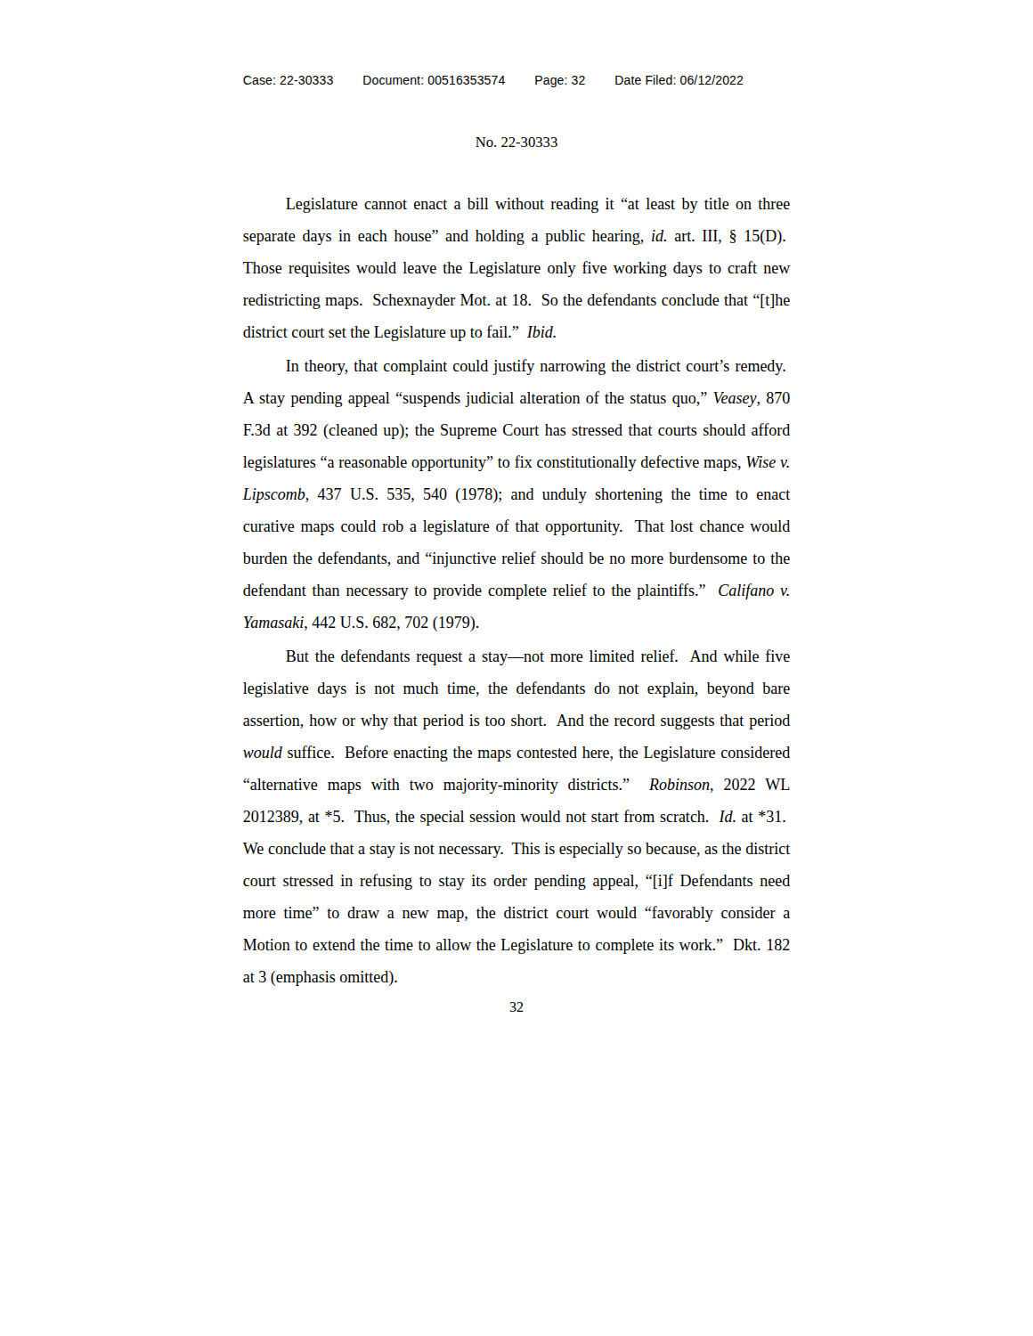Case: 22-30333 Document: 00516353574 Page: 32 Date Filed: 06/12/2022
No. 22-30333
Legislature cannot enact a bill without reading it “at least by title on three separate days in each house” and holding a public hearing, id. art. III, § 15(D). Those requisites would leave the Legislature only five working days to craft new redistricting maps. Schexnayder Mot. at 18. So the defendants conclude that “[t]he district court set the Legislature up to fail.” Ibid.
In theory, that complaint could justify narrowing the district court’s remedy. A stay pending appeal “suspends judicial alteration of the status quo,” Veasey, 870 F.3d at 392 (cleaned up); the Supreme Court has stressed that courts should afford legislatures “a reasonable opportunity” to fix constitutionally defective maps, Wise v. Lipscomb, 437 U.S. 535, 540 (1978); and unduly shortening the time to enact curative maps could rob a legislature of that opportunity. That lost chance would burden the defendants, and “injunctive relief should be no more burdensome to the defendant than necessary to provide complete relief to the plaintiffs.” Califano v. Yamasaki, 442 U.S. 682, 702 (1979).
But the defendants request a stay—not more limited relief. And while five legislative days is not much time, the defendants do not explain, beyond bare assertion, how or why that period is too short. And the record suggests that period would suffice. Before enacting the maps contested here, the Legislature considered “alternative maps with two majority-minority districts.” Robinson, 2022 WL 2012389, at *5. Thus, the special session would not start from scratch. Id. at *31. We conclude that a stay is not necessary. This is especially so because, as the district court stressed in refusing to stay its order pending appeal, “[i]f Defendants need more time” to draw a new map, the district court would “favorably consider a Motion to extend the time to allow the Legislature to complete its work.” Dkt. 182 at 3 (emphasis omitted).
32